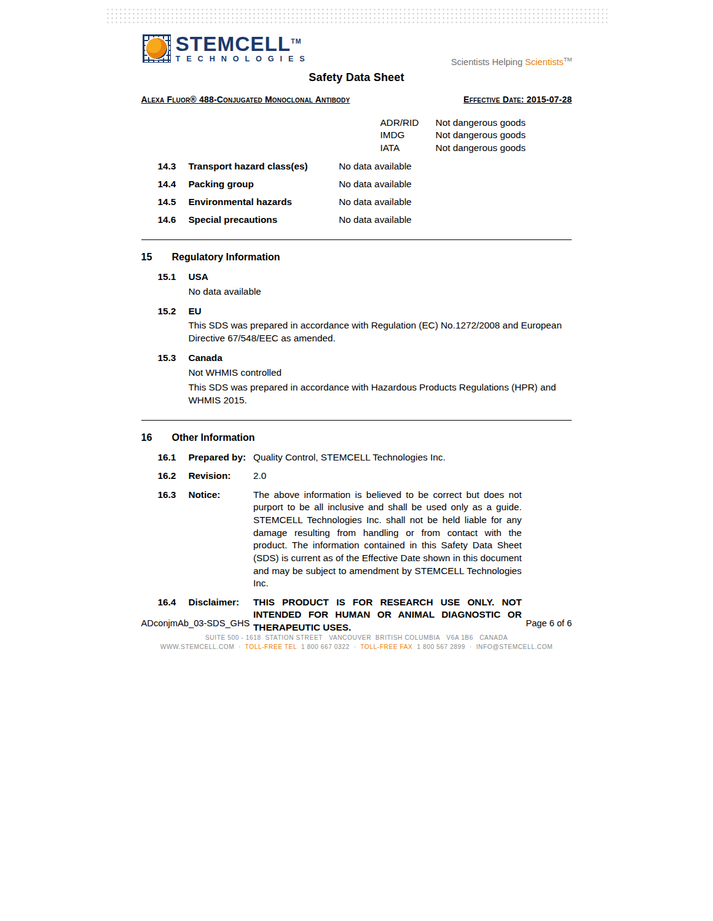STEMCELLTM
T E C H N O L O G I E S
Scientists Helping ScientistsTM
Safety Data Sheet
Alexa Fluor® 488-Conjugated Monoclonal Antibody Effective Date: 2015-07-28
ADR/RID Not dangerous goods
IMDG Not dangerous goods
IATA Not dangerous goods
14.3 Transport hazard class(es) No data available
14.4 Packing group No data available
14.5 Environmental hazards No data available
14.6 Special precautions No data available
15 Regulatory Information
15.1 USA
No data available
15.2 EU
This SDS was prepared in accordance with Regulation (EC) No.1272/2008 and European Directive 67/548/EEC as amended.
15.3 Canada
Not WHMIS controlled
This SDS was prepared in accordance with Hazardous Products Regulations (HPR) and WHMIS 2015.
16 Other Information
16.1 Prepared by: Quality Control, STEMCELL Technologies Inc.
16.2 Revision: 2.0
16.3 Notice: The above information is believed to be correct but does not purport to be all inclusive and shall be used only as a guide. STEMCELL Technologies Inc. shall not be held liable for any damage resulting from handling or from contact with the product. The information contained in this Safety Data Sheet (SDS) is current as of the Effective Date shown in this document and may be subject to amendment by STEMCELL Technologies Inc.
16.4 Disclaimer: THIS PRODUCT IS FOR RESEARCH USE ONLY. NOT INTENDED FOR HUMAN OR ANIMAL DIAGNOSTIC OR THERAPEUTIC USES.
ADconjmAb_03-SDS_GHS Page 6 of 6
SUITE 500 - 1618 STATION STREET VANCOUVER BRITISH COLUMBIA V6A 1B6 CANADA
WWW.STEMCELL.COM · TOLL-FREE TEL 1 800 667 0322 · TOLL-FREE FAX 1 800 567 2899 · INFO@STEMCELL.COM